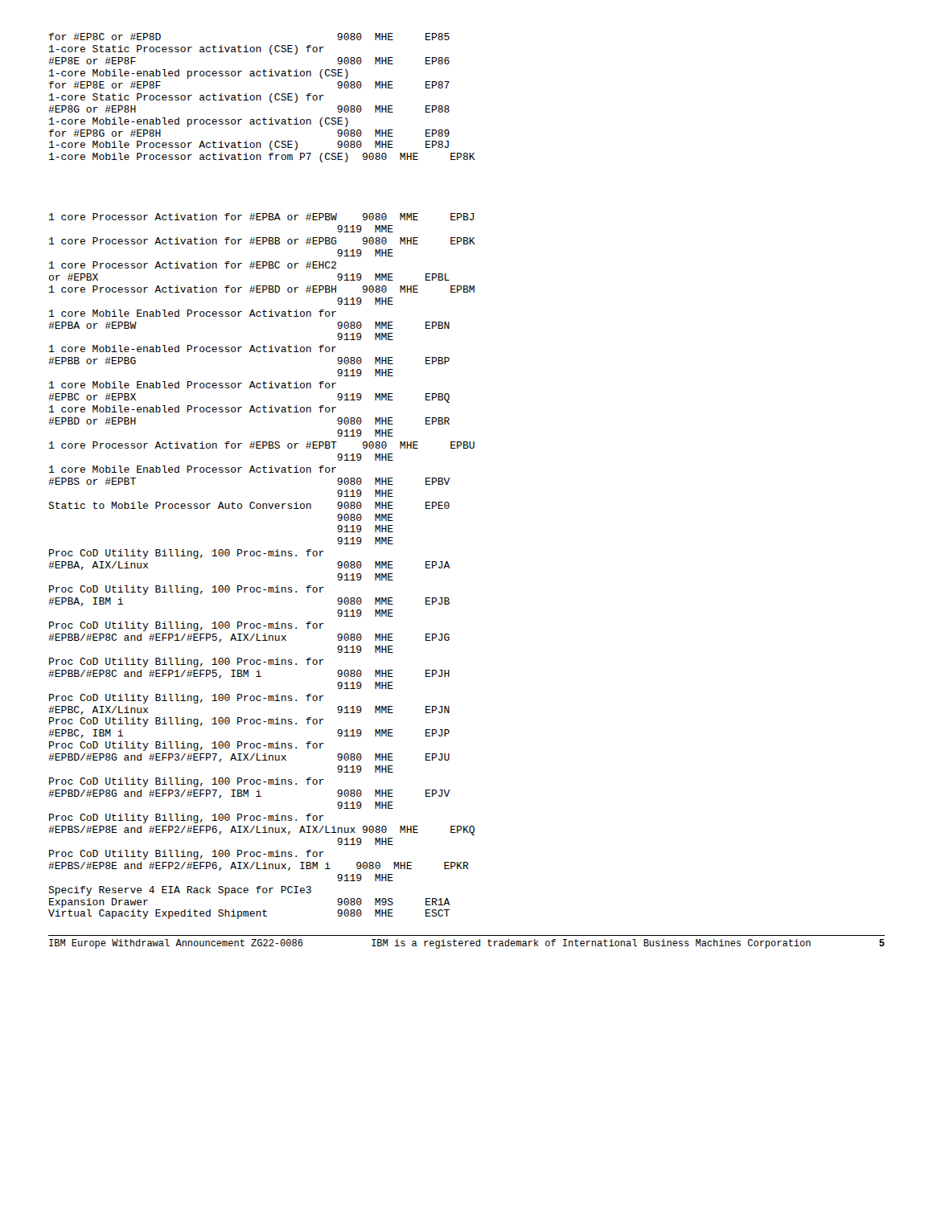for #EP8C or #EP8D                            9080  MHE     EP85
1-core Static Processor activation (CSE) for
#EP8E or #EP8F                                9080  MHE     EP86
1-core Mobile-enabled processor activation (CSE)
for #EP8E or #EP8F                            9080  MHE     EP87
1-core Static Processor activation (CSE) for
#EP8G or #EP8H                                9080  MHE     EP88
1-core Mobile-enabled processor activation (CSE)
for #EP8G or #EP8H                            9080  MHE     EP89
1-core Mobile Processor Activation (CSE)      9080  MHE     EP8J
1-core Mobile Processor activation from P7 (CSE)  9080  MHE     EP8K




1 core Processor Activation for #EPBA or #EPBW    9080  MME     EPBJ
                                              9119  MME
1 core Processor Activation for #EPBB or #EPBG    9080  MHE     EPBK
                                              9119  MHE
1 core Processor Activation for #EPBC or #EHC2
or #EPBX                                      9119  MME     EPBL
1 core Processor Activation for #EPBD or #EPBH    9080  MHE     EPBM
                                              9119  MHE
1 core Mobile Enabled Processor Activation for
#EPBA or #EPBW                                9080  MME     EPBN
                                              9119  MME
1 core Mobile-enabled Processor Activation for
#EPBB or #EPBG                                9080  MHE     EPBP
                                              9119  MHE
1 core Mobile Enabled Processor Activation for
#EPBC or #EPBX                                9119  MME     EPBQ
1 core Mobile-enabled Processor Activation for
#EPBD or #EPBH                                9080  MHE     EPBR
                                              9119  MHE
1 core Processor Activation for #EPBS or #EPBT    9080  MHE     EPBU
                                              9119  MHE
1 core Mobile Enabled Processor Activation for
#EPBS or #EPBT                                9080  MHE     EPBV
                                              9119  MHE
Static to Mobile Processor Auto Conversion    9080  MHE     EPE0
                                              9080  MME
                                              9119  MHE
                                              9119  MME
Proc CoD Utility Billing, 100 Proc-mins. for
#EPBA, AIX/Linux                              9080  MME     EPJA
                                              9119  MME
Proc CoD Utility Billing, 100 Proc-mins. for
#EPBA, IBM i                                  9080  MME     EPJB
                                              9119  MME
Proc CoD Utility Billing, 100 Proc-mins. for
#EPBB/#EP8C and #EFP1/#EFP5, AIX/Linux        9080  MHE     EPJG
                                              9119  MHE
Proc CoD Utility Billing, 100 Proc-mins. for
#EPBB/#EP8C and #EFP1/#EFP5, IBM i            9080  MHE     EPJH
                                              9119  MHE
Proc CoD Utility Billing, 100 Proc-mins. for
#EPBC, AIX/Linux                              9119  MME     EPJN
Proc CoD Utility Billing, 100 Proc-mins. for
#EPBC, IBM i                                  9119  MME     EPJP
Proc CoD Utility Billing, 100 Proc-mins. for
#EPBD/#EP8G and #EFP3/#EFP7, AIX/Linux        9080  MHE     EPJU
                                              9119  MHE
Proc CoD Utility Billing, 100 Proc-mins. for
#EPBD/#EP8G and #EFP3/#EFP7, IBM i            9080  MHE     EPJV
                                              9119  MHE
Proc CoD Utility Billing, 100 Proc-mins. for
#EPBS/#EP8E and #EFP2/#EFP6, AIX/Linux, AIX/Linux 9080  MHE     EPKQ
                                              9119  MHE
Proc CoD Utility Billing, 100 Proc-mins. for
#EPBS/#EP8E and #EFP2/#EFP6, AIX/Linux, IBM i    9080  MHE     EPKR
                                              9119  MHE
Specify Reserve 4 EIA Rack Space for PCIe3
Expansion Drawer                              9080  M9S     ER1A
Virtual Capacity Expedited Shipment           9080  MHE     ESCT
IBM Europe Withdrawal Announcement ZG22-0086 IBM is a registered trademark of International Business Machines Corporation 5